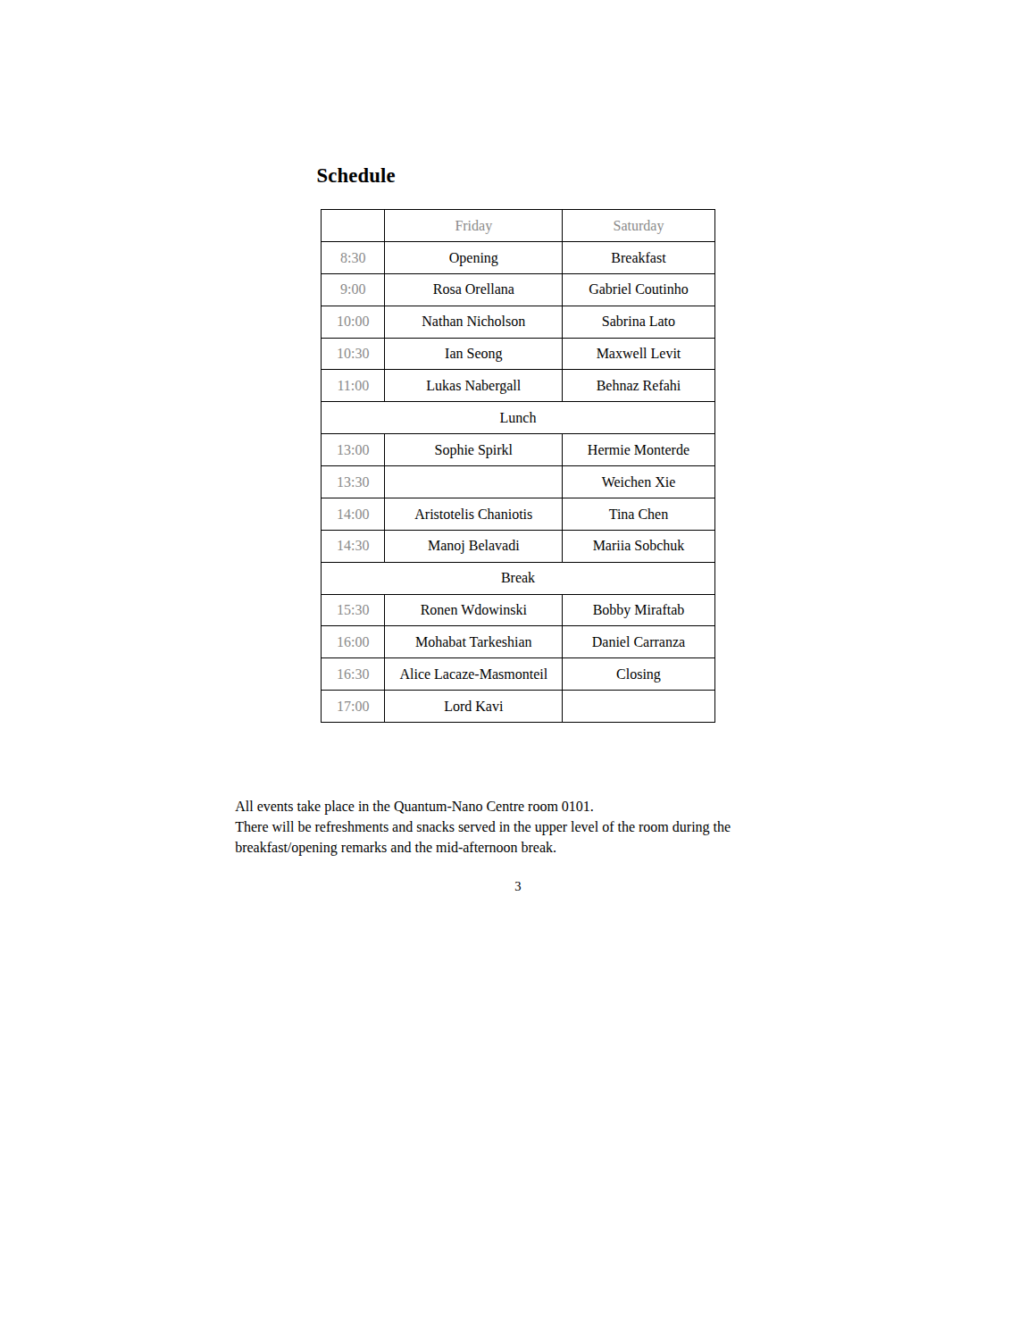Schedule
| | Friday | Saturday |
| 8:30 | Opening | Breakfast |
| 9:00 | Rosa Orellana | Gabriel Coutinho |
| 10:00 | Nathan Nicholson | Sabrina Lato |
| 10:30 | Ian Seong | Maxwell Levit |
| 11:00 | Lukas Nabergall | Behnaz Refahi |
| Lunch |
| 13:00 | Sophie Spirkl | Hermie Monterde |
| 13:30 | | Weichen Xie |
| 14:00 | Aristotelis Chaniotis | Tina Chen |
| 14:30 | Manoj Belavadi | Mariia Sobchuk |
| Break |
| 15:30 | Ronen Wdowinski | Bobby Miraftab |
| 16:00 | Mohabat Tarkeshian | Daniel Carranza |
| 16:30 | Alice Lacaze-Masmonteil | Closing |
| 17:00 | Lord Kavi | |
All events take place in the Quantum-Nano Centre room 0101.
There will be refreshments and snacks served in the upper level of the room during the breakfast/opening remarks and the mid-afternoon break.
3